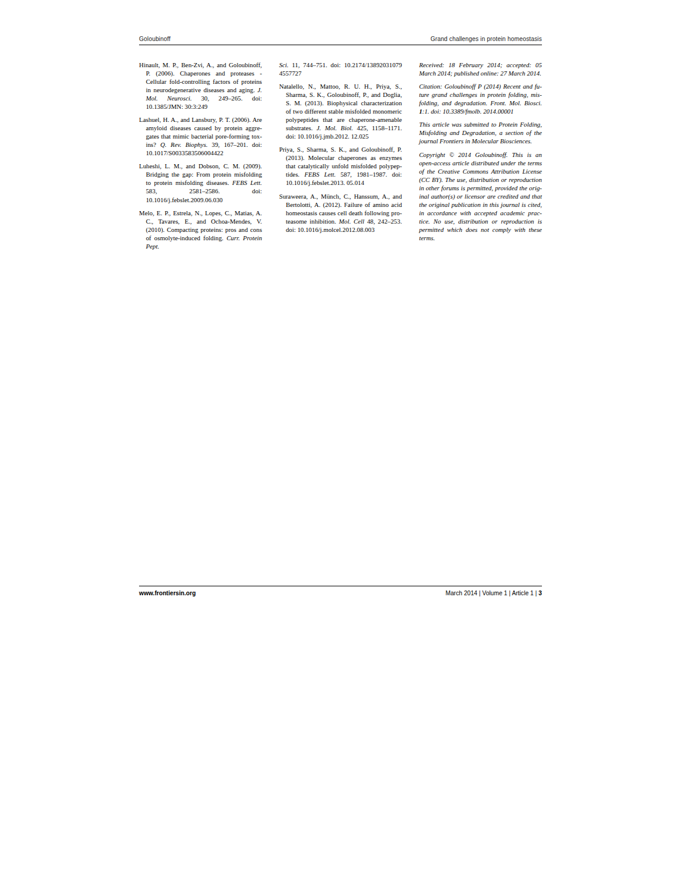Goloubinoff
Grand challenges in protein homeostasis
Hinault, M. P., Ben-Zvi, A., and Goloubinoff, P. (2006). Chaperones and proteases - Cellular fold-controlling factors of proteins in neurodegenerative diseases and aging. J. Mol. Neurosci. 30, 249–265. doi: 10.1385/JMN: 30:3:249
Lashuel, H. A., and Lansbury, P. T. (2006). Are amyloid diseases caused by protein aggregates that mimic bacterial pore-forming toxins? Q. Rev. Biophys. 39, 167–201. doi: 10.1017/S0033583506004422
Luheshi, L. M., and Dobson, C. M. (2009). Bridging the gap: From protein misfolding to protein misfolding diseases. FEBS Lett. 583, 2581–2586. doi: 10.1016/j.febslet.2009.06.030
Melo, E. P., Estrela, N., Lopes, C., Matias, A. C., Tavares, E., and Ochoa-Mendes, V. (2010). Compacting proteins: pros and cons of osmolyte-induced folding. Curr. Protein Pept.
Sci. 11, 744–751. doi: 10.2174/13892031079 4557727
Natalello, N., Mattoo, R. U. H., Priya, S., Sharma, S. K., Goloubinoff, P., and Doglia, S. M. (2013). Biophysical characterization of two different stable misfolded monomeric polypeptides that are chaperone-amenable substrates. J. Mol. Biol. 425, 1158–1171. doi: 10.1016/j.jmb.2012. 12.025
Priya, S., Sharma, S. K., and Goloubinoff, P. (2013). Molecular chaperones as enzymes that catalytically unfold misfolded polypeptides. FEBS Lett. 587, 1981–1987. doi: 10.1016/j.febslet.2013. 05.014
Suraweera, A., Münch, C., Hanssum, A., and Bertolotti, A. (2012). Failure of amino acid homeostasis causes cell death following proteasome inhibition. Mol. Cell 48, 242–253. doi: 10.1016/j.molcel.2012.08.003
Received: 18 February 2014; accepted: 05 March 2014; published online: 27 March 2014.
Citation: Goloubinoff P (2014) Recent and future grand challenges in protein folding, misfolding, and degradation. Front. Mol. Biosci. 1:1. doi: 10.3389/fmolb. 2014.00001
This article was submitted to Protein Folding, Misfolding and Degradation, a section of the journal Frontiers in Molecular Biosciences.
Copyright © 2014 Goloubinoff. This is an open-access article distributed under the terms of the Creative Commons Attribution License (CC BY). The use, distribution or reproduction in other forums is permitted, provided the original author(s) or licensor are credited and that the original publication in this journal is cited, in accordance with accepted academic practice. No use, distribution or reproduction is permitted which does not comply with these terms.
www.frontiersin.org
March 2014 | Volume 1 | Article 1 | 3